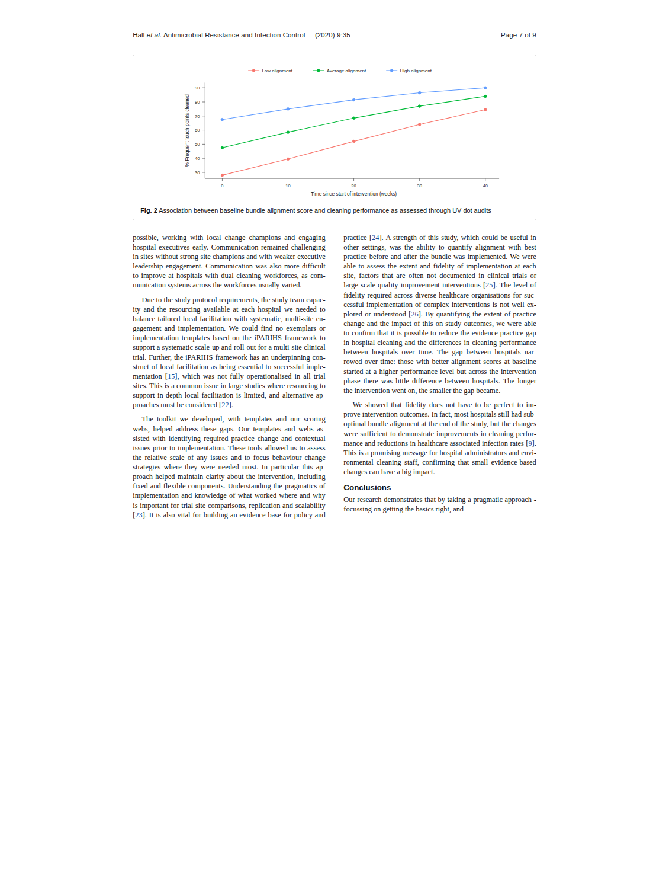Hall et al. Antimicrobial Resistance and Infection Control (2020) 9:35
Page 7 of 9
Low alignment Average alignment High alignment 30 40 50 60 70 80 90 0 10 20 30 40 % Frequent touch points cleaned Time since start of intervention (weeks)
Fig. 2 Association between baseline bundle alignment score and cleaning performance as assessed through UV dot audits
possible, working with local change champions and engaging hospital executives early. Communication remained challenging in sites without strong site champions and with weaker executive leadership engagement. Communication was also more difficult to improve at hospitals with dual cleaning workforces, as communication systems across the workforces usually varied.
Due to the study protocol requirements, the study team capacity and the resourcing available at each hospital we needed to balance tailored local facilitation with systematic, multi-site engagement and implementation. We could find no exemplars or implementation templates based on the iPARIHS framework to support a systematic scale-up and roll-out for a multi-site clinical trial. Further, the iPARIHS framework has an underpinning construct of local facilitation as being essential to successful implementation [15], which was not fully operationalised in all trial sites. This is a common issue in large studies where resourcing to support in-depth local facilitation is limited, and alternative approaches must be considered [22].
The toolkit we developed, with templates and our scoring webs, helped address these gaps. Our templates and webs assisted with identifying required practice change and contextual issues prior to implementation. These tools allowed us to assess the relative scale of any issues and to focus behaviour change strategies where they were needed most. In particular this approach helped maintain clarity about the intervention, including fixed and flexible components. Understanding the pragmatics of implementation and knowledge of what worked where and why is important for trial site comparisons, replication and scalability [23]. It is also vital for building an evidence base for policy and practice [24]. A strength of this study, which could be useful in other settings, was the ability to quantify alignment with best practice before and after the bundle was implemented. We were able to assess the extent and fidelity of implementation at each site, factors that are often not documented in clinical trials or large scale quality improvement interventions [25]. The level of fidelity required across diverse healthcare organisations for successful implementation of complex interventions is not well explored or understood [26]. By quantifying the extent of practice change and the impact of this on study outcomes, we were able to confirm that it is possible to reduce the evidence-practice gap in hospital cleaning and the differences in cleaning performance between hospitals over time. The gap between hospitals narrowed over time: those with better alignment scores at baseline started at a higher performance level but across the intervention phase there was little difference between hospitals. The longer the intervention went on, the smaller the gap became.
We showed that fidelity does not have to be perfect to improve intervention outcomes. In fact, most hospitals still had sub-optimal bundle alignment at the end of the study, but the changes were sufficient to demonstrate improvements in cleaning performance and reductions in healthcare associated infection rates [9]. This is a promising message for hospital administrators and environmental cleaning staff, confirming that small evidence-based changes can have a big impact.
Conclusions
Our research demonstrates that by taking a pragmatic approach - focussing on getting the basics right, and